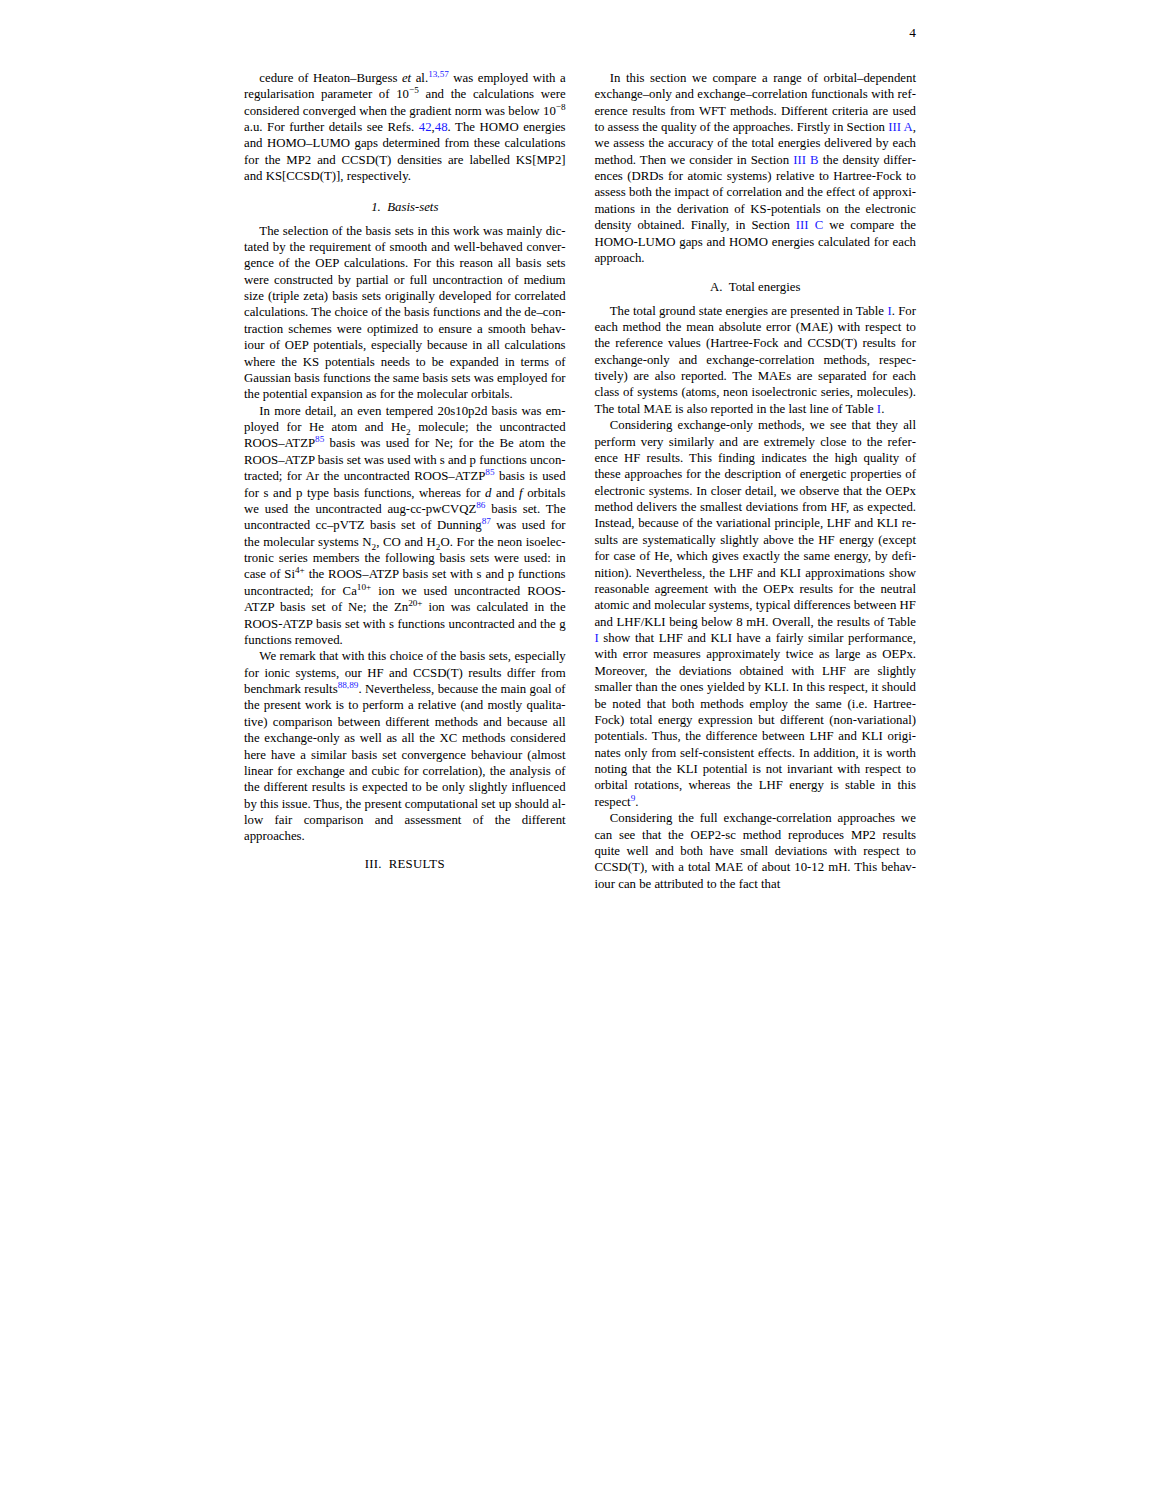4
cedure of Heaton–Burgess et al.13,57 was employed with a regularisation parameter of 10−5 and the calculations were considered converged when the gradient norm was below 10−8 a.u. For further details see Refs. 42,48. The HOMO energies and HOMO–LUMO gaps determined from these calculations for the MP2 and CCSD(T) densities are labelled KS[MP2] and KS[CCSD(T)], respectively.
1. Basis-sets
The selection of the basis sets in this work was mainly dictated by the requirement of smooth and well-behaved convergence of the OEP calculations. For this reason all basis sets were constructed by partial or full uncontraction of medium size (triple zeta) basis sets originally developed for correlated calculations. The choice of the basis functions and the de–contraction schemes were optimized to ensure a smooth behaviour of OEP potentials, especially because in all calculations where the KS potentials needs to be expanded in terms of Gaussian basis functions the same basis sets was employed for the potential expansion as for the molecular orbitals.
In more detail, an even tempered 20s10p2d basis was employed for He atom and He2 molecule; the uncontracted ROOS–ATZP85 basis was used for Ne; for the Be atom the ROOS–ATZP basis set was used with s and p functions uncontracted; for Ar the uncontracted ROOS–ATZP85 basis is used for s and p type basis functions, whereas for d and f orbitals we used the uncontracted aug-cc-pwCVQZ86 basis set. The uncontracted cc–pVTZ basis set of Dunning87 was used for the molecular systems N2, CO and H2O. For the neon isoelectronic series members the following basis sets were used: in case of Si4+ the ROOS–ATZP basis set with s and p functions uncontracted; for Ca10+ ion we used uncontracted ROOS-ATZP basis set of Ne; the Zn20+ ion was calculated in the ROOS-ATZP basis set with s functions uncontracted and the g functions removed.
We remark that with this choice of the basis sets, especially for ionic systems, our HF and CCSD(T) results differ from benchmark results88,89. Nevertheless, because the main goal of the present work is to perform a relative (and mostly qualitative) comparison between different methods and because all the exchange-only as well as all the XC methods considered here have a similar basis set convergence behaviour (almost linear for exchange and cubic for correlation), the analysis of the different results is expected to be only slightly influenced by this issue. Thus, the present computational set up should allow fair comparison and assessment of the different approaches.
III. RESULTS
In this section we compare a range of orbital–dependent exchange–only and exchange–correlation functionals with reference results from WFT methods. Different criteria are used to assess the quality of the approaches. Firstly in Section III A, we assess the accuracy of the total energies delivered by each method. Then we consider in Section III B the density differences (DRDs for atomic systems) relative to Hartree-Fock to assess both the impact of correlation and the effect of approximations in the derivation of KS-potentials on the electronic density obtained. Finally, in Section III C we compare the HOMO-LUMO gaps and HOMO energies calculated for each approach.
A. Total energies
The total ground state energies are presented in Table I. For each method the mean absolute error (MAE) with respect to the reference values (Hartree-Fock and CCSD(T) results for exchange-only and exchange-correlation methods, respectively) are also reported. The MAEs are separated for each class of systems (atoms, neon isoelectronic series, molecules). The total MAE is also reported in the last line of Table I.
Considering exchange-only methods, we see that they all perform very similarly and are extremely close to the reference HF results. This finding indicates the high quality of these approaches for the description of energetic properties of electronic systems. In closer detail, we observe that the OEPx method delivers the smallest deviations from HF, as expected. Instead, because of the variational principle, LHF and KLI results are systematically slightly above the HF energy (except for case of He, which gives exactly the same energy, by definition). Nevertheless, the LHF and KLI approximations show reasonable agreement with the OEPx results for the neutral atomic and molecular systems, typical differences between HF and LHF/KLI being below 8 mH. Overall, the results of Table I show that LHF and KLI have a fairly similar performance, with error measures approximately twice as large as OEPx. Moreover, the deviations obtained with LHF are slightly smaller than the ones yielded by KLI. In this respect, it should be noted that both methods employ the same (i.e. Hartree-Fock) total energy expression but different (non-variational) potentials. Thus, the difference between LHF and KLI originates only from self-consistent effects. In addition, it is worth noting that the KLI potential is not invariant with respect to orbital rotations, whereas the LHF energy is stable in this respect9.
Considering the full exchange-correlation approaches we can see that the OEP2-sc method reproduces MP2 results quite well and both have small deviations with respect to CCSD(T), with a total MAE of about 10-12 mH. This behaviour can be attributed to the fact that